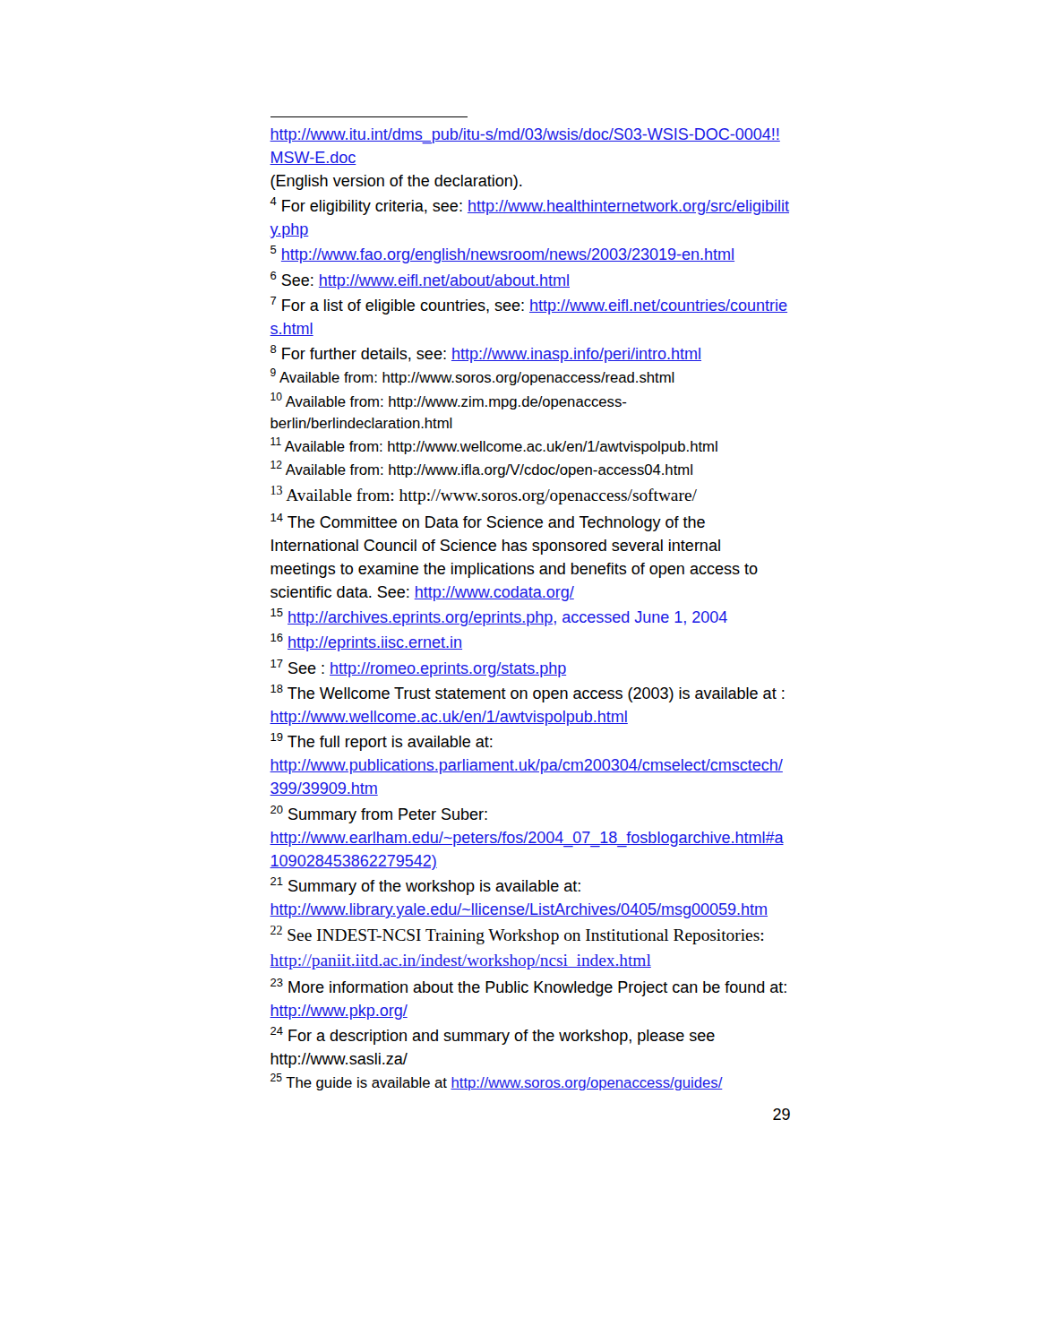http://www.itu.int/dms_pub/itu-s/md/03/wsis/doc/S03-WSIS-DOC-0004!!MSW-E.doc
(English version of the declaration).
4 For eligibility criteria, see: http://www.healthinternetwork.org/src/eligibility.php
5 http://www.fao.org/english/newsroom/news/2003/23019-en.html
6 See: http://www.eifl.net/about/about.html
7 For a list of eligible countries, see: http://www.eifl.net/countries/countries.html
8 For further details, see: http://www.inasp.info/peri/intro.html
9 Available from: http://www.soros.org/openaccess/read.shtml
10 Available from: http://www.zim.mpg.de/openaccess-berlin/berlindeclaration.html
11 Available from: http://www.wellcome.ac.uk/en/1/awtvispolpub.html
12 Available from: http://www.ifla.org/V/cdoc/open-access04.html
13 Available from: http://www.soros.org/openaccess/software/
14 The Committee on Data for Science and Technology of the International Council of Science has sponsored several internal meetings to examine the implications and benefits of open access to scientific data. See: http://www.codata.org/
15 http://archives.eprints.org/eprints.php, accessed June 1, 2004
16 http://eprints.iisc.ernet.in
17 See : http://romeo.eprints.org/stats.php
18 The Wellcome Trust statement on open access (2003) is available at :
http://www.wellcome.ac.uk/en/1/awtvispolpub.html
19 The full report is available at:
http://www.publications.parliament.uk/pa/cm200304/cmselect/cmsctech/399/39909.htm
20 Summary from Peter Suber:
http://www.earlham.edu/~peters/fos/2004_07_18_fosblogarchive.html#a109028453862279542)
21 Summary of the workshop is available at:
http://www.library.yale.edu/~llicense/ListArchives/0405/msg00059.htm
22 See INDEST-NCSI Training Workshop on Institutional Repositories:
http://paniit.iitd.ac.in/indest/workshop/ncsi_index.html
23 More information about the Public Knowledge Project can be found at:
http://www.pkp.org/
24 For a description and summary of the workshop, please see http://www.sasli.za/
25 The guide is available at http://www.soros.org/openaccess/guides/
29